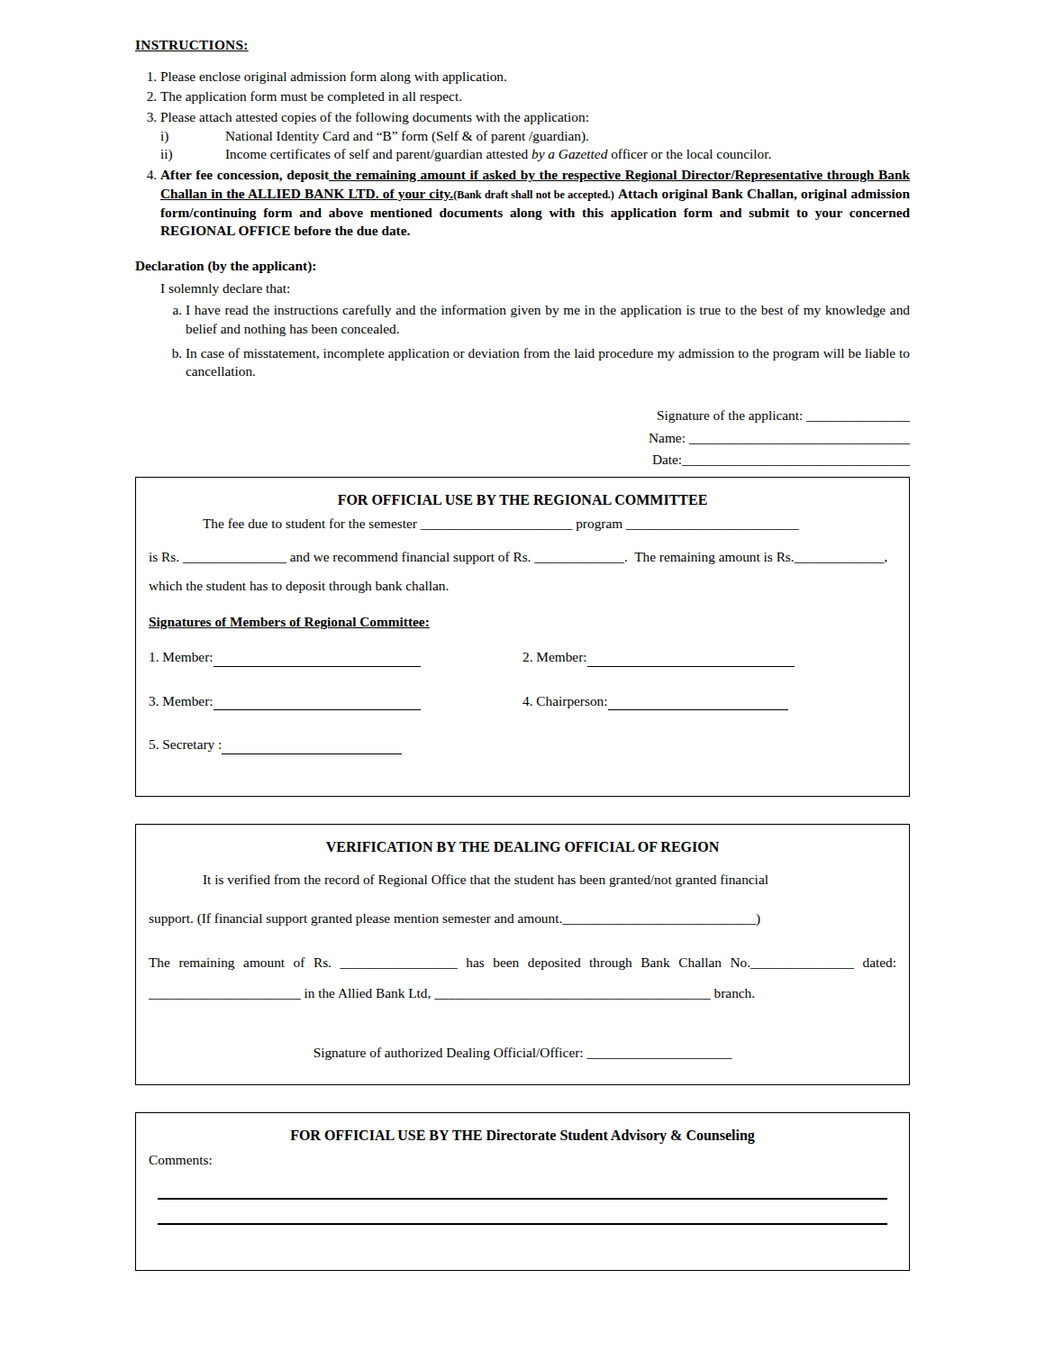INSTRUCTIONS:
Please enclose original admission form along with application.
The application form must be completed in all respect.
Please attach attested copies of the following documents with the application:
i) National Identity Card and “B” form (Self & of parent /guardian).
ii) Income certificates of self and parent/guardian attested by a Gazetted officer or the local councilor.
After fee concession, deposit the remaining amount if asked by the respective Regional Director/Representative through Bank Challan in the ALLIED BANK LTD. of your city.(Bank draft shall not be accepted.) Attach original Bank Challan, original admission form/continuing form and above mentioned documents along with this application form and submit to your concerned REGIONAL OFFICE before the due date.
Declaration (by the applicant):
I solemnly declare that:
I have read the instructions carefully and the information given by me in the application is true to the best of my knowledge and belief and nothing has been concealed.
In case of misstatement, incomplete application or deviation from the laid procedure my admission to the program will be liable to cancellation.
Signature of the applicant: _______________
Name: ________________________________
Date:_________________________________
FOR OFFICIAL USE BY THE REGIONAL COMMITTEE
The fee due to student for the semester ______________________ program _________________________
is Rs. _______________ and we recommend financial support of Rs. _____________. The remaining amount is Rs._____________, which the student has to deposit through bank challan.
Signatures of Members of Regional Committee:
1. Member:
2. Member:
3. Member:
4. Chairperson:
5. Secretary :
VERIFICATION BY THE DEALING OFFICIAL OF REGION
It is verified from the record of Regional Office that the student has been granted/not granted financial
support. (If financial support granted please mention semester and amount.____________________________)
The remaining amount of Rs. _________________ has been deposited through Bank Challan No._______________ dated: ______________________ in the Allied Bank Ltd, ________________________________________ branch.
Signature of authorized Dealing Official/Officer: _____________________
FOR OFFICIAL USE BY THE Directorate Student Advisory & Counseling
Comments: